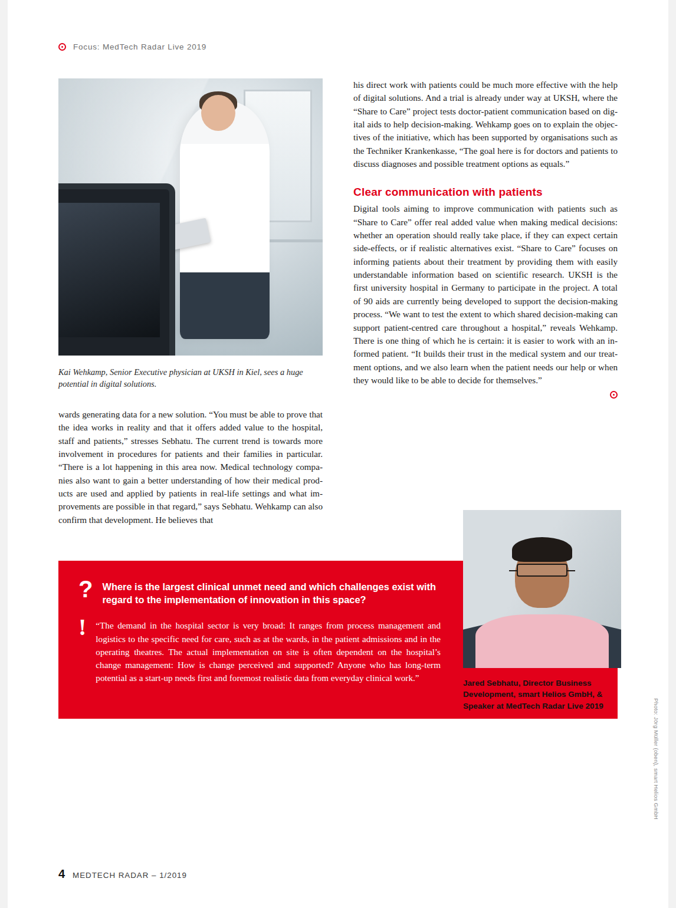Focus: MedTech Radar Live 2019
Kai Wehkamp, Senior Executive physician at UKSH in Kiel, sees a huge potential in digital solutions.
wards generating data for a new solution. “You must be able to prove that the idea works in reality and that it offers added value to the hospital, staff and patients,” stresses Sebhatu. The current trend is towards more involvement in procedures for patients and their families in particular. “There is a lot happening in this area now. Medical technology companies also want to gain a better understanding of how their medical products are used and applied by patients in real-life settings and what improvements are possible in that regard,” says Sebhatu. Wehkamp can also confirm that development. He believes that
his direct work with patients could be much more effective with the help of digital solutions. And a trial is already under way at UKSH, where the “Share to Care” project tests doctor-patient communication based on digital aids to help decision-making. Wehkamp goes on to explain the objectives of the initiative, which has been supported by organisations such as the Techniker Krankenkasse, “The goal here is for doctors and patients to discuss diagnoses and possible treatment options as equals.”
Clear communication with patients
Digital tools aiming to improve communication with patients such as “Share to Care” offer real added value when making medical decisions: whether an operation should really take place, if they can expect certain side-effects, or if realistic alternatives exist. “Share to Care” focuses on informing patients about their treatment by providing them with easily understandable information based on scientific research. UKSH is the first university hospital in Germany to participate in the project. A total of 90 aids are currently being developed to support the decision-making process. “We want to test the extent to which shared decision-making can support patient-centred care throughout a hospital,” reveals Wehkamp. There is one thing of which he is certain: it is easier to work with an informed patient. “It builds their trust in the medical system and our treatment options, and we also learn when the patient needs our help or when they would like to be able to decide for themselves.”
? Where is the largest clinical unmet need and which challenges exist with regard to the implementation of innovation in this space?
! “The demand in the hospital sector is very broad: It ranges from process management and logistics to the specific need for care, such as at the wards, in the patient admissions and in the operating theatres. The actual implementation on site is often dependent on the hospital’s change management: How is change perceived and supported? Anyone who has long-term potential as a start-up needs first and foremost realistic data from everyday clinical work.”
Jared Sebhatu, Director Business Development, smart Helios GmbH, & Speaker at MedTech Radar Live 2019
Photo: Jörg Müller (oben), smart Helios GmbH
4 MEDTECH RADAR – 1/2019